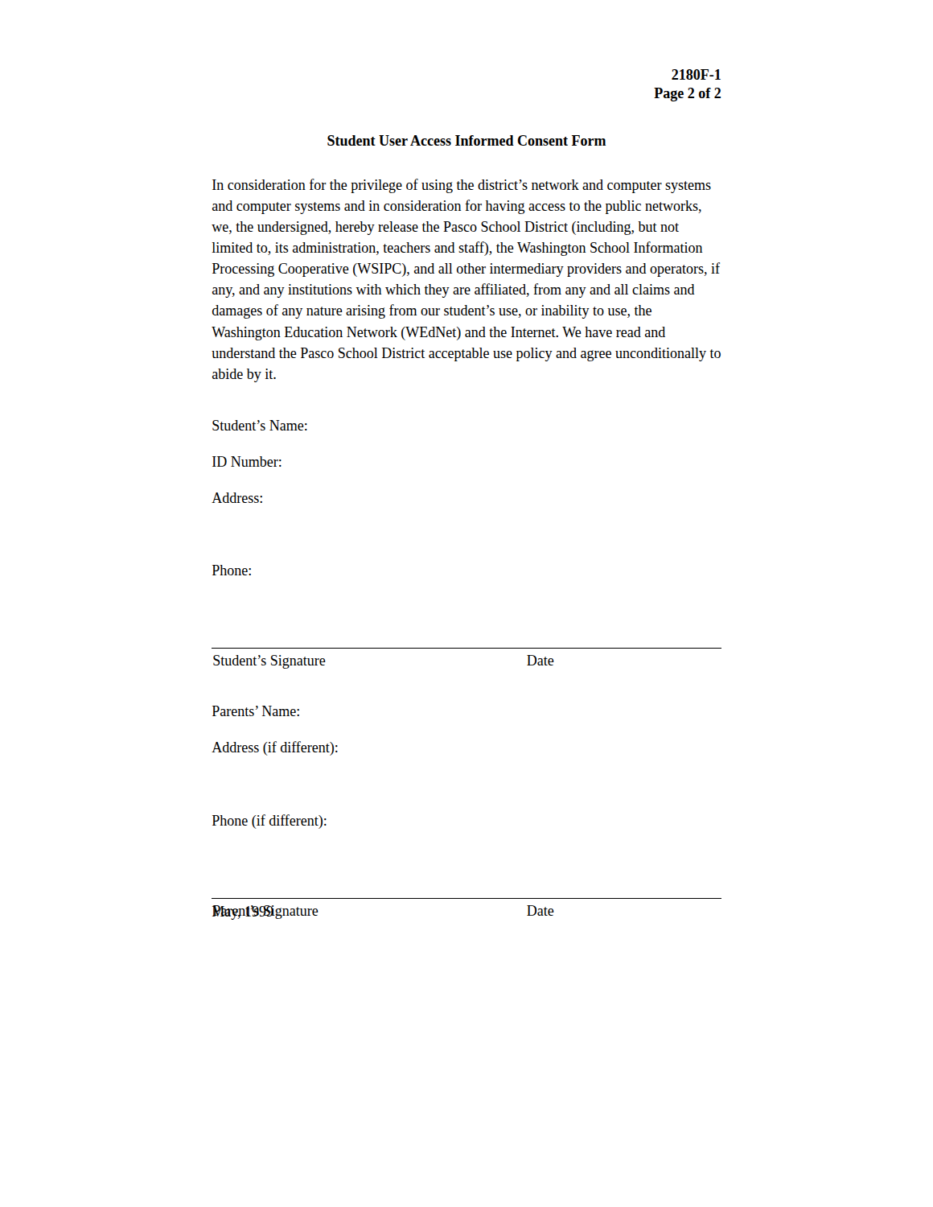2180F-1
Page 2 of 2
Student User Access Informed Consent Form
In consideration for the privilege of using the district’s network and computer systems and computer systems and in consideration for having access to the public networks, we, the undersigned, hereby release the Pasco School District (including, but not limited to, its administration, teachers and staff), the Washington School Information Processing Cooperative (WSIPC), and all other intermediary providers and operators, if any, and any institutions with which they are affiliated, from any and all claims and damages of any nature arising from our student’s use, or inability to use, the Washington Education Network (WEdNet) and the Internet. We have read and understand the Pasco School District acceptable use policy and agree unconditionally to abide by it.
| Student’s Name: | |
| ID Number: | |
| Address: | |
| Phone: | |
| Student’s Signature | Date |
| Parents’ Name: | |
| Address (if different): | |
| Phone (if different): | |
| Parent’s Signature | Date |
May, 1999